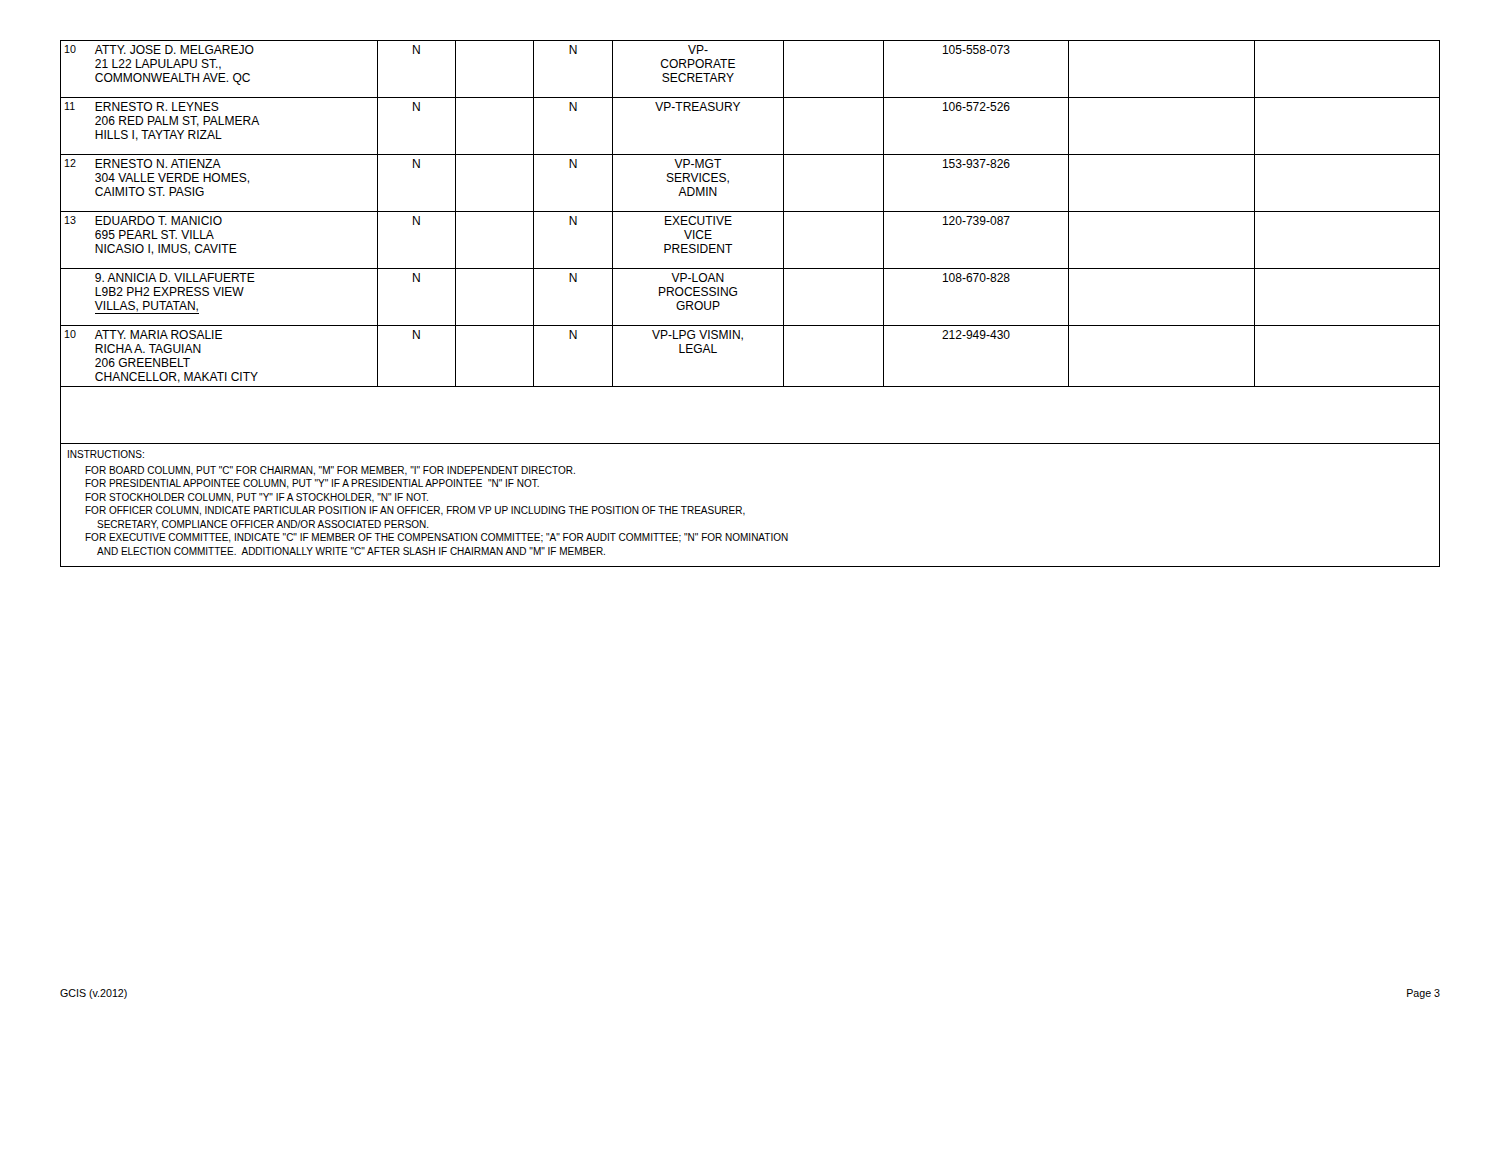| 10 | ATTY. JOSE D. MELGAREJO 21 L22 LAPULAPU ST., COMMONWEALTH AVE. QC | N | | N | VP- CORPORATE SECRETARY | | 105-558-073 | | |
| 11 | ERNESTO R. LEYNES 206 RED PALM ST, PALMERA HILLS I, TAYTAY RIZAL | N | | N | VP-TREASURY | | 106-572-526 | | |
| 12 | ERNESTO N. ATIENZA 304 VALLE VERDE HOMES, CAIMITO ST. PASIG | N | | N | VP-MGT SERVICES, ADMIN | | 153-937-826 | | |
| 13 | EDUARDO T. MANICIO 695 PEARL ST. VILLA NICASIO I, IMUS, CAVITE | N | | N | EXECUTIVE VICE PRESIDENT | | 120-739-087 | | |
| | 9. ANNICIA D. VILLAFUERTE L9B2 PH2 EXPRESS VIEW VILLAS, PUTATAN, | N | | N | VP-LOAN PROCESSING GROUP | | 108-670-828 | | |
| 10 | ATTY. MARIA ROSALIE RICHA A. TAGUIAN 206 GREENBELT CHANCELLOR, MAKATI CITY | N | | N | VP-LPG VISMIN, LEGAL | | 212-949-430 | | |
INSTRUCTIONS:
FOR BOARD COLUMN, PUT "C" FOR CHAIRMAN, "M" FOR MEMBER, "I" FOR INDEPENDENT DIRECTOR.
FOR PRESIDENTIAL APPOINTEE COLUMN, PUT "Y" IF A PRESIDENTIAL APPOINTEE "N" IF NOT.
FOR STOCKHOLDER COLUMN, PUT "Y" IF A STOCKHOLDER, "N" IF NOT.
FOR OFFICER COLUMN, INDICATE PARTICULAR POSITION IF AN OFFICER, FROM VP UP INCLUDING THE POSITION OF THE TREASURER,
SECRETARY, COMPLIANCE OFFICER AND/OR ASSOCIATED PERSON.
FOR EXECUTIVE COMMITTEE, INDICATE "C" IF MEMBER OF THE COMPENSATION COMMITTEE; "A" FOR AUDIT COMMITTEE; "N" FOR NOMINATION
AND ELECTION COMMITTEE. ADDITIONALLY WRITE "C" AFTER SLASH IF CHAIRMAN AND "M" IF MEMBER.
GCIS (v.2012)
Page 3